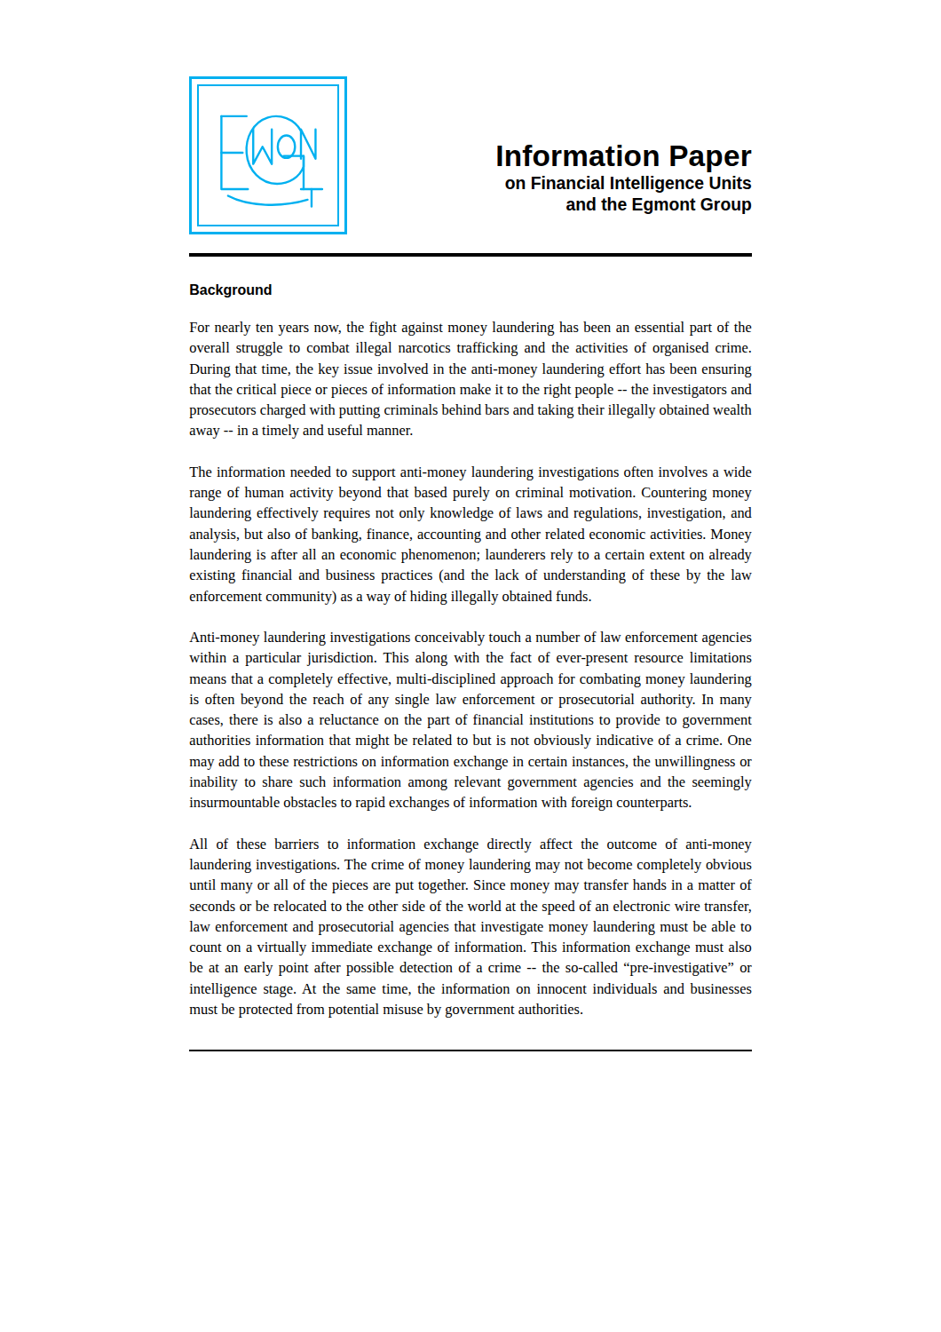Information Paper
on Financial Intelligence Units
and the Egmont Group
Background
For nearly ten years now, the fight against money laundering has been an essential part of the overall struggle to combat illegal narcotics trafficking and the activities of organised crime. During that time, the key issue involved in the anti-money laundering effort has been ensuring that the critical piece or pieces of information make it to the right people -- the investigators and prosecutors charged with putting criminals behind bars and taking their illegally obtained wealth away -- in a timely and useful manner.
The information needed to support anti-money laundering investigations often involves a wide range of human activity beyond that based purely on criminal motivation. Countering money laundering effectively requires not only knowledge of laws and regulations, investigation, and analysis, but also of banking, finance, accounting and other related economic activities. Money laundering is after all an economic phenomenon; launderers rely to a certain extent on already existing financial and business practices (and the lack of understanding of these by the law enforcement community) as a way of hiding illegally obtained funds.
Anti-money laundering investigations conceivably touch a number of law enforcement agencies within a particular jurisdiction. This along with the fact of ever-present resource limitations means that a completely effective, multi-disciplined approach for combating money laundering is often beyond the reach of any single law enforcement or prosecutorial authority. In many cases, there is also a reluctance on the part of financial institutions to provide to government authorities information that might be related to but is not obviously indicative of a crime. One may add to these restrictions on information exchange in certain instances, the unwillingness or inability to share such information among relevant government agencies and the seemingly insurmountable obstacles to rapid exchanges of information with foreign counterparts.
All of these barriers to information exchange directly affect the outcome of anti-money laundering investigations. The crime of money laundering may not become completely obvious until many or all of the pieces are put together. Since money may transfer hands in a matter of seconds or be relocated to the other side of the world at the speed of an electronic wire transfer, law enforcement and prosecutorial agencies that investigate money laundering must be able to count on a virtually immediate exchange of information. This information exchange must also be at an early point after possible detection of a crime -- the so-called “pre-investigative” or intelligence stage. At the same time, the information on innocent individuals and businesses must be protected from potential misuse by government authorities.